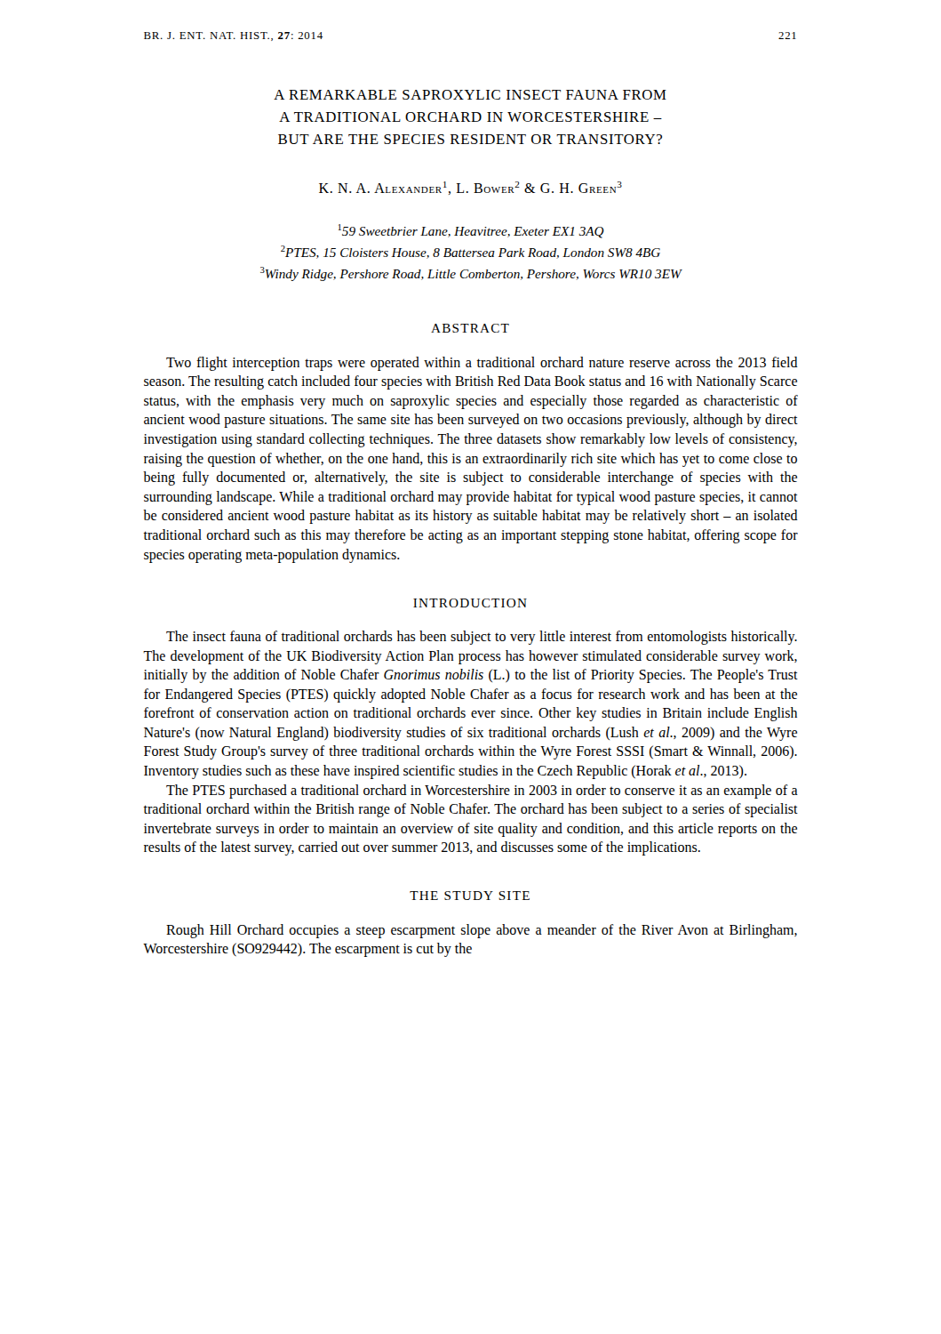Br. J. Ent. Nat. Hist., 27: 2014 221
A remarkable saproxylic insect fauna from
a traditional orchard in Worcestershire –
but are the species resident or transitory?
K. N. A. Alexander1, L. Bower2 & G. H. Green3
159 Sweetbrier Lane, Heavitree, Exeter EX1 3AQ
2PTES, 15 Cloisters House, 8 Battersea Park Road, London SW8 4BG
3Windy Ridge, Pershore Road, Little Comberton, Pershore, Worcs WR10 3EW
Abstract
Two flight interception traps were operated within a traditional orchard nature reserve across the 2013 field season. The resulting catch included four species with British Red Data Book status and 16 with Nationally Scarce status, with the emphasis very much on saproxylic species and especially those regarded as characteristic of ancient wood pasture situations. The same site has been surveyed on two occasions previously, although by direct investigation using standard collecting techniques. The three datasets show remarkably low levels of consistency, raising the question of whether, on the one hand, this is an extraordinarily rich site which has yet to come close to being fully documented or, alternatively, the site is subject to considerable interchange of species with the surrounding landscape. While a traditional orchard may provide habitat for typical wood pasture species, it cannot be considered ancient wood pasture habitat as its history as suitable habitat may be relatively short – an isolated traditional orchard such as this may therefore be acting as an important stepping stone habitat, offering scope for species operating meta-population dynamics.
Introduction
The insect fauna of traditional orchards has been subject to very little interest from entomologists historically. The development of the UK Biodiversity Action Plan process has however stimulated considerable survey work, initially by the addition of Noble Chafer Gnorimus nobilis (L.) to the list of Priority Species. The People's Trust for Endangered Species (PTES) quickly adopted Noble Chafer as a focus for research work and has been at the forefront of conservation action on traditional orchards ever since. Other key studies in Britain include English Nature's (now Natural England) biodiversity studies of six traditional orchards (Lush et al., 2009) and the Wyre Forest Study Group's survey of three traditional orchards within the Wyre Forest SSSI (Smart & Winnall, 2006). Inventory studies such as these have inspired scientific studies in the Czech Republic (Horak et al., 2013).
The PTES purchased a traditional orchard in Worcestershire in 2003 in order to conserve it as an example of a traditional orchard within the British range of Noble Chafer. The orchard has been subject to a series of specialist invertebrate surveys in order to maintain an overview of site quality and condition, and this article reports on the results of the latest survey, carried out over summer 2013, and discusses some of the implications.
The Study site
Rough Hill Orchard occupies a steep escarpment slope above a meander of the River Avon at Birlingham, Worcestershire (SO929442). The escarpment is cut by the